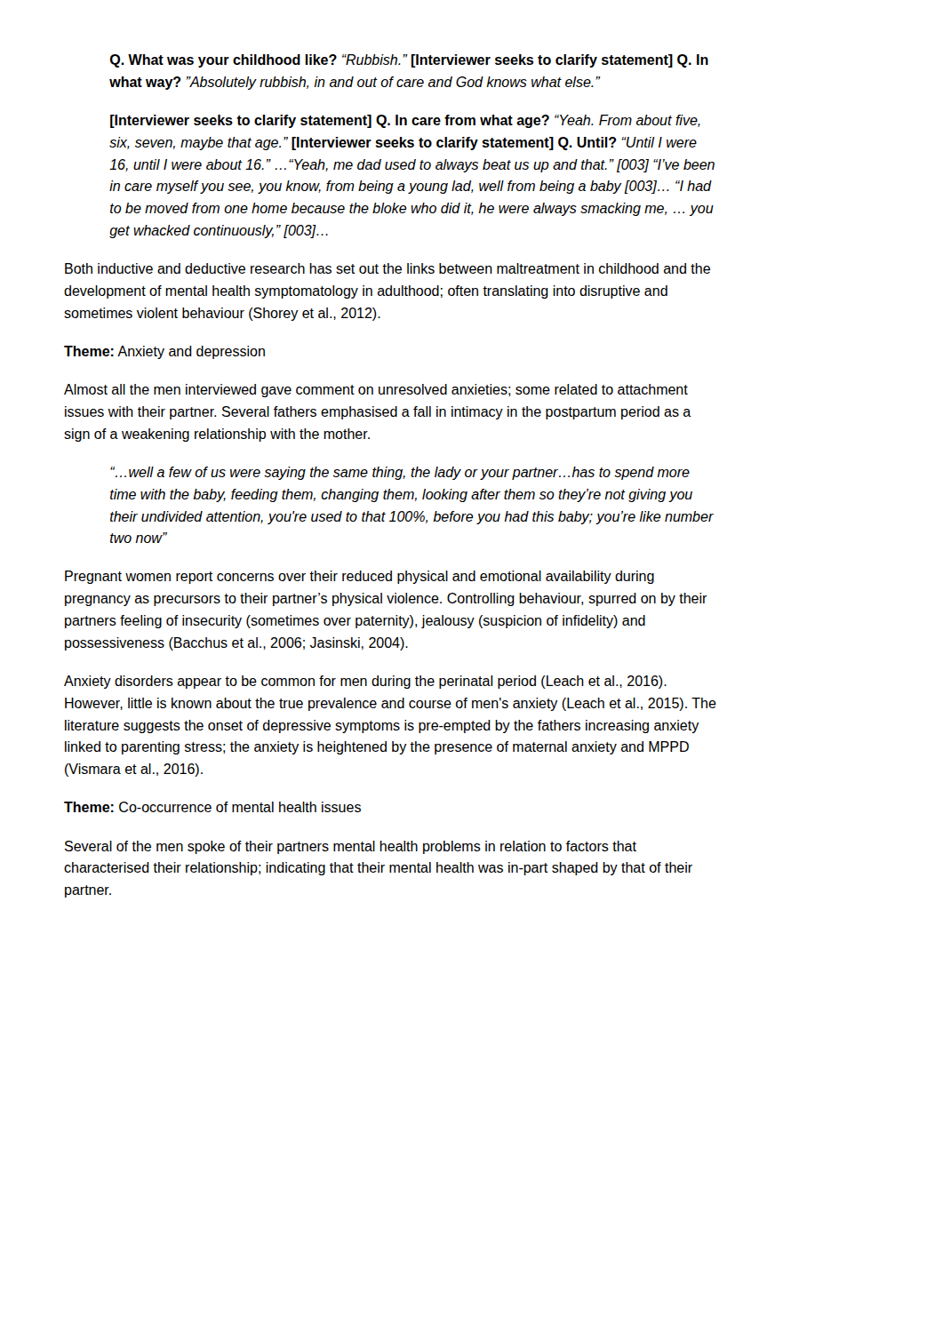Q. What was your childhood like? “Rubbish.” [Interviewer seeks to clarify statement] Q. In what way? ”Absolutely rubbish, in and out of care and God knows what else.”
[Interviewer seeks to clarify statement] Q. In care from what age? “Yeah. From about five, six, seven, maybe that age.” [Interviewer seeks to clarify statement] Q. Until? “Until I were 16, until I were about 16.” …“Yeah, me dad used to always beat us up and that.” [003] “I’ve been in care myself you see, you know, from being a young lad, well from being a baby [003]… “I had to be moved from one home because the bloke who did it, he were always smacking me, … you get whacked continuously,” [003]…
Both inductive and deductive research has set out the links between maltreatment in childhood and the development of mental health symptomatology in adulthood; often translating into disruptive and sometimes violent behaviour (Shorey et al., 2012).
Theme: Anxiety and depression
Almost all the men interviewed gave comment on unresolved anxieties; some related to attachment issues with their partner. Several fathers emphasised a fall in intimacy in the postpartum period as a sign of a weakening relationship with the mother.
“…well a few of us were saying the same thing, the lady or your partner…has to spend more time with the baby, feeding them, changing them, looking after them so they’re not giving you their undivided attention, you're used to that 100%, before you had this baby; you’re like number two now”
Pregnant women report concerns over their reduced physical and emotional availability during pregnancy as precursors to their partner’s physical violence. Controlling behaviour, spurred on by their partners feeling of insecurity (sometimes over paternity), jealousy (suspicion of infidelity) and possessiveness (Bacchus et al., 2006; Jasinski, 2004).
Anxiety disorders appear to be common for men during the perinatal period (Leach et al., 2016). However, little is known about the true prevalence and course of men's anxiety (Leach et al., 2015). The literature suggests the onset of depressive symptoms is pre-empted by the fathers increasing anxiety linked to parenting stress; the anxiety is heightened by the presence of maternal anxiety and MPPD (Vismara et al., 2016).
Theme: Co-occurrence of mental health issues
Several of the men spoke of their partners mental health problems in relation to factors that characterised their relationship; indicating that their mental health was in-part shaped by that of their partner.